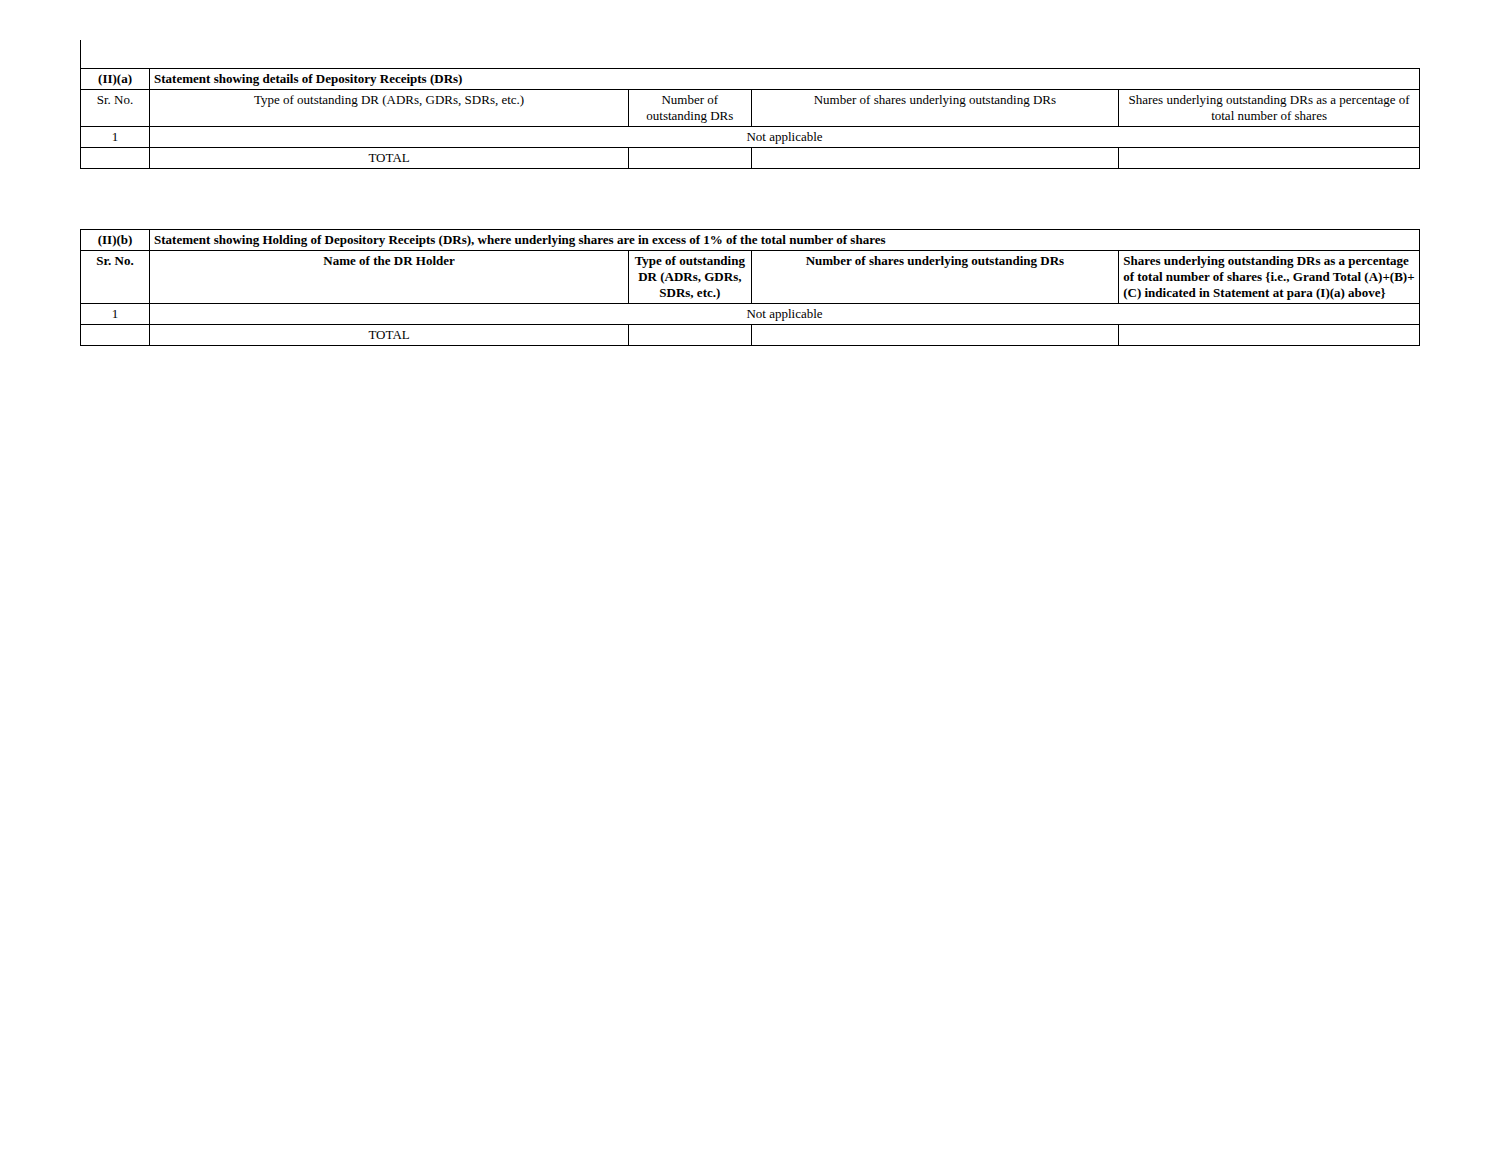| (II)(a) | Statement showing details of Depository Receipts (DRs) |
| Sr. No. | Type of outstanding DR (ADRs, GDRs, SDRs, etc.) | Number of outstanding DRs | Number of shares underlying outstanding DRs | Shares underlying outstanding DRs as a percentage of total number of shares |
| 1 | Not applicable |
| | TOTAL | | | |
| (II)(b) | Statement showing Holding of Depository Receipts (DRs), where underlying shares are in excess of 1% of the total number of shares |
| Sr. No. | Name of the DR Holder | Type of outstanding DR (ADRs, GDRs, SDRs, etc.) | Number of shares underlying outstanding DRs | Shares underlying outstanding DRs as a percentage of total number of shares {i.e., Grand Total (A)+(B)+(C) indicated in Statement at para (I)(a) above} |
| 1 | Not applicable |
| | TOTAL | | | |